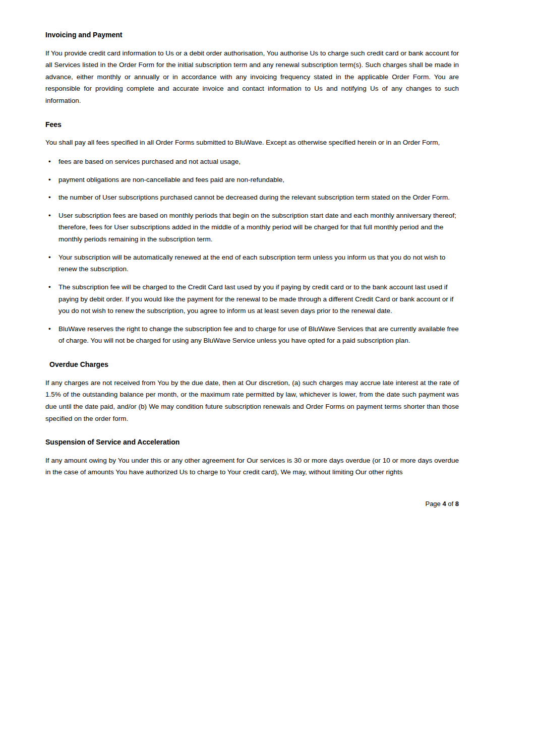Invoicing and Payment
If You provide credit card information to Us or a debit order authorisation, You authorise Us to charge such credit card or bank account for all Services listed in the Order Form for the initial subscription term and any renewal subscription term(s). Such charges shall be made in advance, either monthly or annually or in accordance with any invoicing frequency stated in the applicable Order Form. You are responsible for providing complete and accurate invoice and contact information to Us and notifying Us of any changes to such information.
Fees
You shall pay all fees specified in all Order Forms submitted to BluWave. Except as otherwise specified herein or in an Order Form,
fees are based on services purchased and not actual usage,
payment obligations are non-cancellable and fees paid are non-refundable,
the number of User subscriptions purchased cannot be decreased during the relevant subscription term stated on the Order Form.
User subscription fees are based on monthly periods that begin on the subscription start date and each monthly anniversary thereof; therefore, fees for User subscriptions added in the middle of a monthly period will be charged for that full monthly period and the monthly periods remaining in the subscription term.
Your subscription will be automatically renewed at the end of each subscription term unless you inform us that you do not wish to renew the subscription.
The subscription fee will be charged to the Credit Card last used by you if paying by credit card or to the bank account last used if paying by debit order. If you would like the payment for the renewal to be made through a different Credit Card or bank account or if you do not wish to renew the subscription, you agree to inform us at least seven days prior to the renewal date.
BluWave reserves the right to change the subscription fee and to charge for use of BluWave Services that are currently available free of charge. You will not be charged for using any BluWave Service unless you have opted for a paid subscription plan.
Overdue Charges
If any charges are not received from You by the due date, then at Our discretion, (a) such charges may accrue late interest at the rate of 1.5% of the outstanding balance per month, or the maximum rate permitted by law, whichever is lower, from the date such payment was due until the date paid, and/or (b) We may condition future subscription renewals and Order Forms on payment terms shorter than those specified on the order form.
Suspension of Service and Acceleration
If any amount owing by You under this or any other agreement for Our services is 30 or more days overdue (or 10 or more days overdue in the case of amounts You have authorized Us to charge to Your credit card), We may, without limiting Our other rights
Page 4 of 8